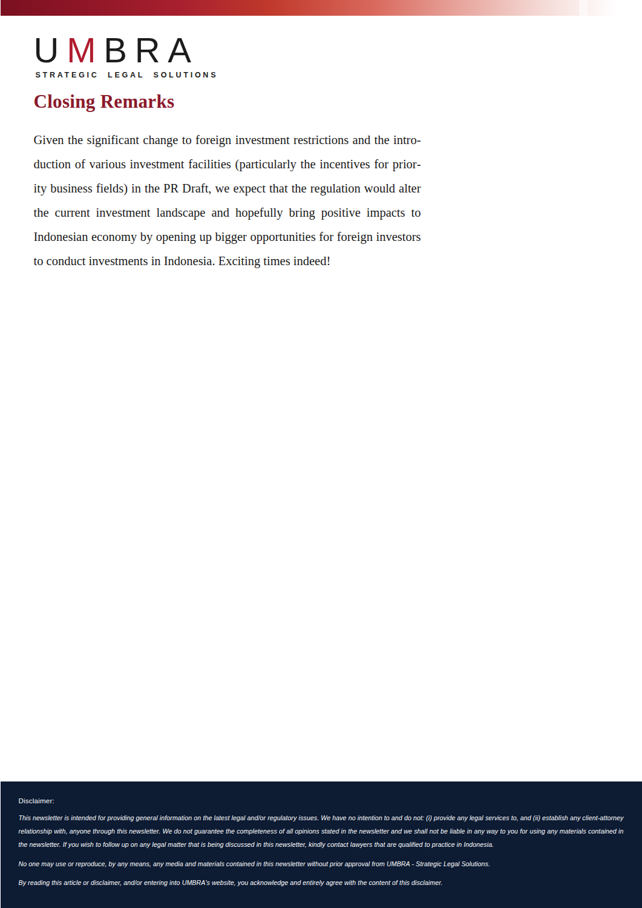UMBRA
STRATEGIC LEGAL SOLUTIONS
Closing Remarks
Given the significant change to foreign investment restrictions and the introduction of various investment facilities (particularly the incentives for priority business fields) in the PR Draft, we expect that the regulation would alter the current investment landscape and hopefully bring positive impacts to Indonesian economy by opening up bigger opportunities for foreign investors to conduct investments in Indonesia. Exciting times indeed!
Disclaimer:
This newsletter is intended for providing general information on the latest legal and/or regulatory issues. We have no intention to and do not: (i) provide any legal services to, and (ii) establish any client-attorney relationship with, anyone through this newsletter. We do not guarantee the completeness of all opinions stated in the newsletter and we shall not be liable in any way to you for using any materials contained in the newsletter. If you wish to follow up on any legal matter that is being discussed in this newsletter, kindly contact lawyers that are qualified to practice in Indonesia.
No one may use or reproduce, by any means, any media and materials contained in this newsletter without prior approval from UMBRA - Strategic Legal Solutions.
By reading this article or disclaimer, and/or entering into UMBRA's website, you acknowledge and entirely agree with the content of this disclaimer.